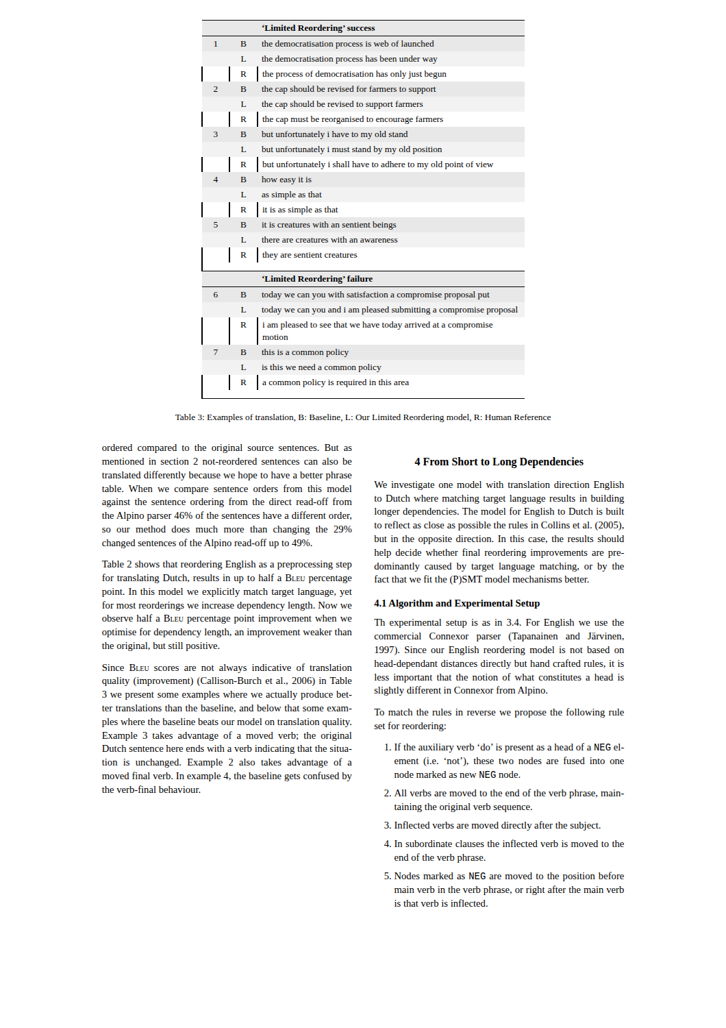| | | ‘Limited Reordering’ success |
| 1 | B | the democratisation process is web of launched |
| | L | the democratisation process has been under way |
| | R | the process of democratisation has only just begun |
| 2 | B | the cap should be revised for farmers to support |
| | L | the cap should be revised to support farmers |
| | R | the cap must be reorganised to encourage farmers |
| 3 | B | but unfortunately i have to my old stand |
| | L | but unfortunately i must stand by my old position |
| | R | but unfortunately i shall have to adhere to my old point of view |
| 4 | B | how easy it is |
| | L | as simple as that |
| | R | it is as simple as that |
| 5 | B | it is creatures with an sentient beings |
| | L | there are creatures with an awareness |
| | R | they are sentient creatures |
| | | ‘Limited Reordering’ failure |
| 6 | B | today we can you with satisfaction a compromise proposal put |
| | L | today we can you and i am pleased submitting a compromise proposal |
| | R | i am pleased to see that we have today arrived at a compromise motion |
| 7 | B | this is a common policy |
| | L | is this we need a common policy |
| | R | a common policy is required in this area |
Table 3: Examples of translation, B: Baseline, L: Our Limited Reordering model, R: Human Reference
ordered compared to the original source sentences. But as mentioned in section 2 not-reordered sentences can also be translated differently because we hope to have a better phrase table. When we compare sentence orders from this model against the sentence ordering from the direct read-off from the Alpino parser 46% of the sentences have a different order, so our method does much more than changing the 29% changed sentences of the Alpino read-off up to 49%.
Table 2 shows that reordering English as a preprocessing step for translating Dutch, results in up to half a Bleu percentage point. In this model we explicitly match target language, yet for most reorderings we increase dependency length. Now we observe half a Bleu percentage point improvement when we optimise for dependency length, an improvement weaker than the original, but still positive.
Since Bleu scores are not always indicative of translation quality (improvement) (Callison-Burch et al., 2006) in Table 3 we present some examples where we actually produce better translations than the baseline, and below that some examples where the baseline beats our model on translation quality. Example 3 takes advantage of a moved verb; the original Dutch sentence here ends with a verb indicating that the situation is unchanged. Example 2 also takes advantage of a moved final verb. In example 4, the baseline gets confused by the verb-final behaviour.
4 From Short to Long Dependencies
We investigate one model with translation direction English to Dutch where matching target language results in building longer dependencies. The model for English to Dutch is built to reflect as close as possible the rules in Collins et al. (2005), but in the opposite direction. In this case, the results should help decide whether final reordering improvements are predominantly caused by target language matching, or by the fact that we fit the (P)SMT model mechanisms better.
4.1 Algorithm and Experimental Setup
Th experimental setup is as in 3.4. For English we use the commercial Connexor parser (Tapanainen and Järvinen, 1997). Since our English reordering model is not based on head-dependant distances directly but hand crafted rules, it is less important that the notion of what constitutes a head is slightly different in Connexor from Alpino.
To match the rules in reverse we propose the following rule set for reordering:
If the auxiliary verb ‘do’ is present as a head of a NEG element (i.e. ‘not’), these two nodes are fused into one node marked as new NEG node.
All verbs are moved to the end of the verb phrase, maintaining the original verb sequence.
Inflected verbs are moved directly after the subject.
In subordinate clauses the inflected verb is moved to the end of the verb phrase.
Nodes marked as NEG are moved to the position before main verb in the verb phrase, or right after the main verb is that verb is inflected.